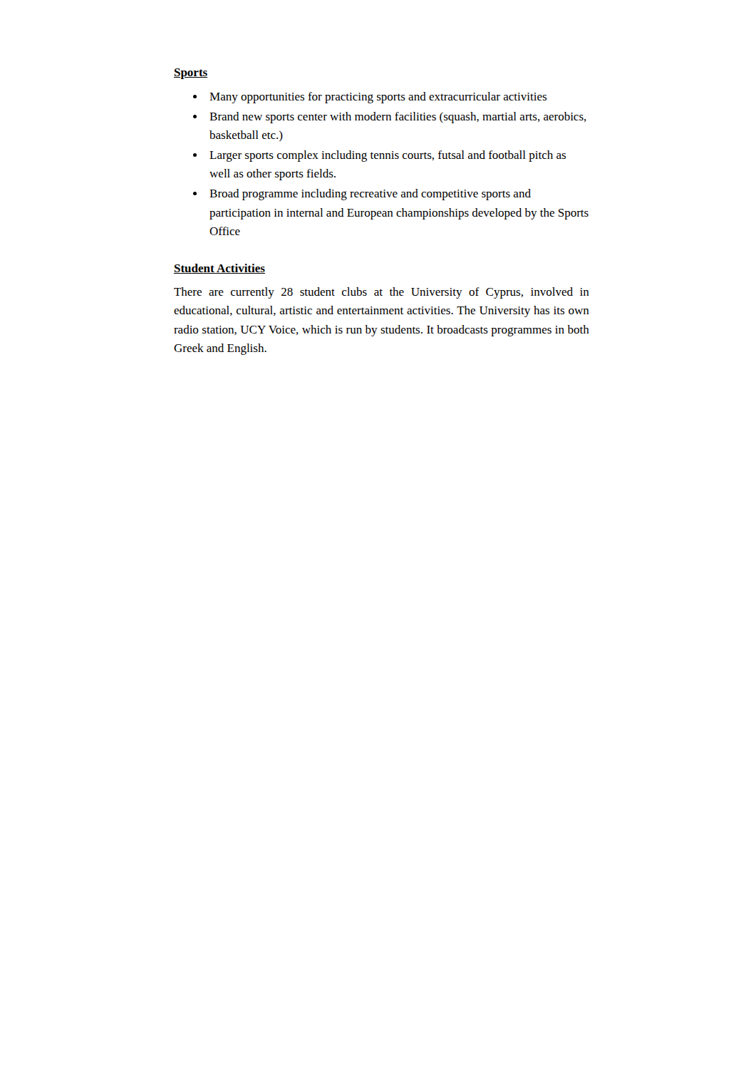Sports
Many opportunities for practicing sports and extracurricular activities
Brand new sports center with modern facilities (squash, martial arts, aerobics, basketball etc.)
Larger sports complex including tennis courts, futsal and football pitch as well as other sports fields.
Broad programme including recreative and competitive sports and participation in internal and European championships developed by the Sports Office
Student Activities
There are currently 28 student clubs at the University of Cyprus, involved in educational, cultural, artistic and entertainment activities. The University has its own radio station, UCY Voice, which is run by students. It broadcasts programmes in both Greek and English.